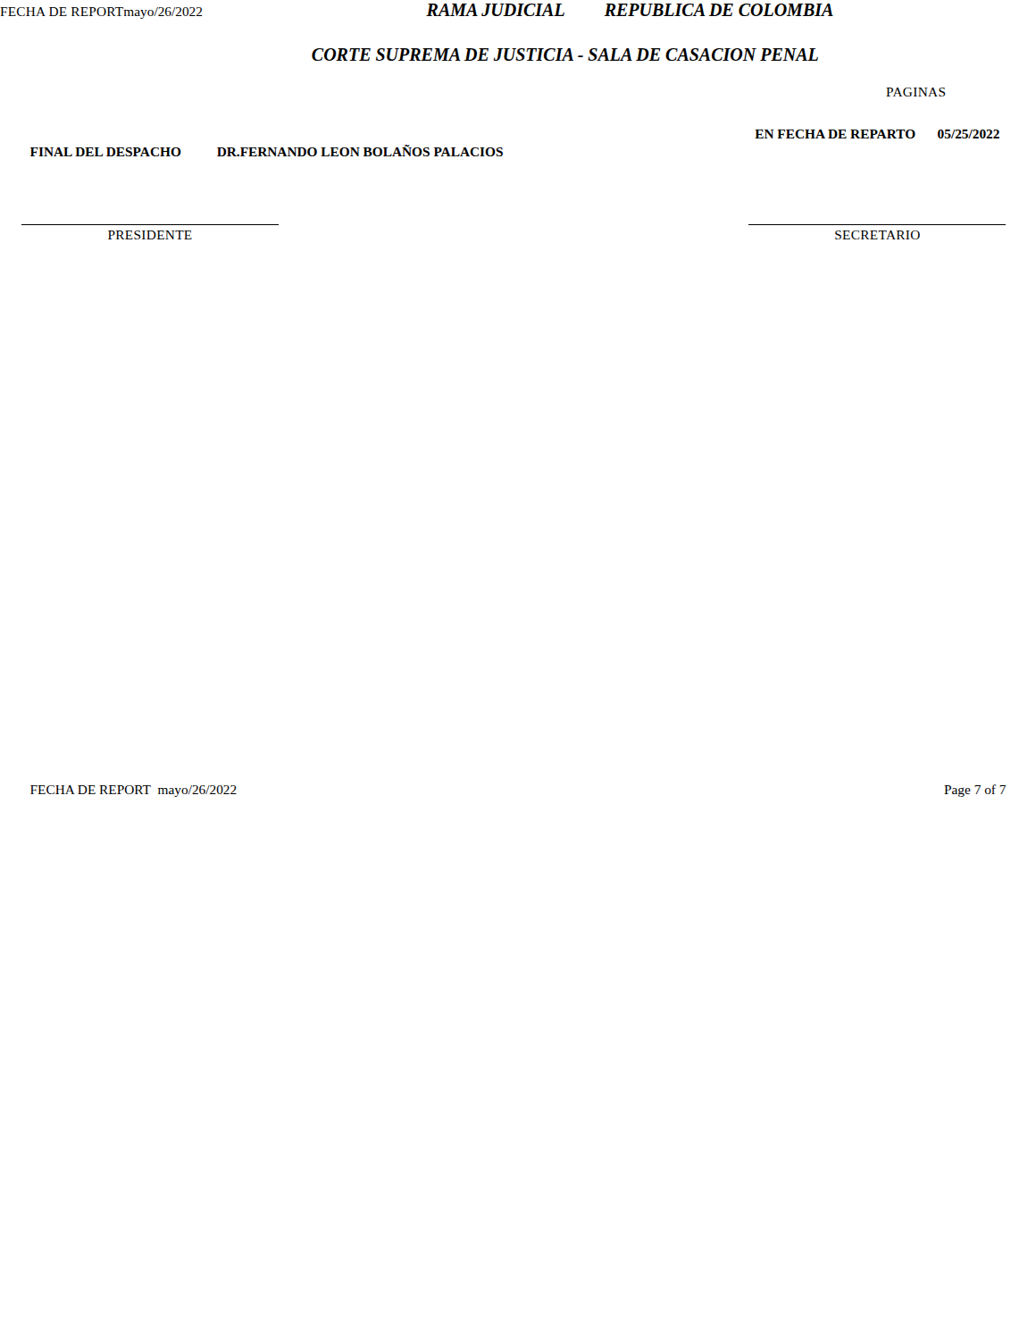FECHA DE REPORT mayo/26/2022
RAMA JUDICIAL REPUBLICA DE COLOMBIA
CORTE SUPREMA DE JUSTICIA - SALA DE CASACION PENAL
PAGINAS
EN FECHA DE REPARTO 05/25/2022
FINAL DEL DESPACHO DR.FERNANDO LEON BOLAÑOS PALACIOS
PRESIDENTE
SECRETARIO
FECHA DE REPORT mayo/26/2022
Page 7 of 7